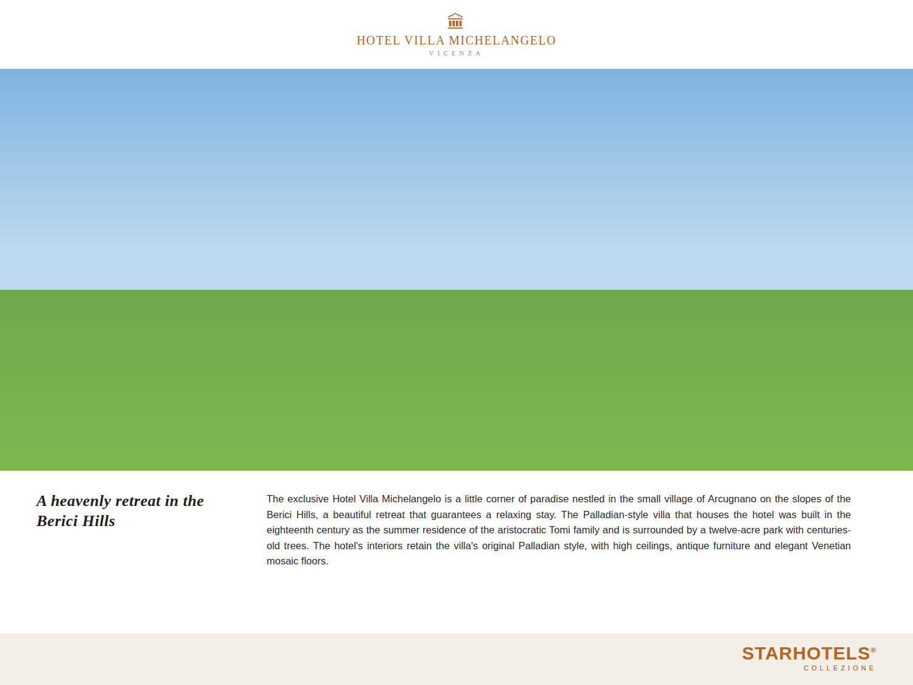🏛 HOTEL VILLA MICHELANGELO VICENZA
A heavenly retreat in the Berici Hills
The exclusive Hotel Villa Michelangelo is a little corner of paradise nestled in the small village of Arcugnano on the slopes of the Berici Hills, a beautiful retreat that guarantees a relaxing stay. The Palladian-style villa that houses the hotel was built in the eighteenth century as the summer residence of the aristocratic Tomi family and is surrounded by a twelve-acre park with centuries-old trees. The hotel's interiors retain the villa's original Palladian style, with high ceilings, antique furniture and elegant Venetian mosaic floors.
STARHOTELS® COLLEZIONE